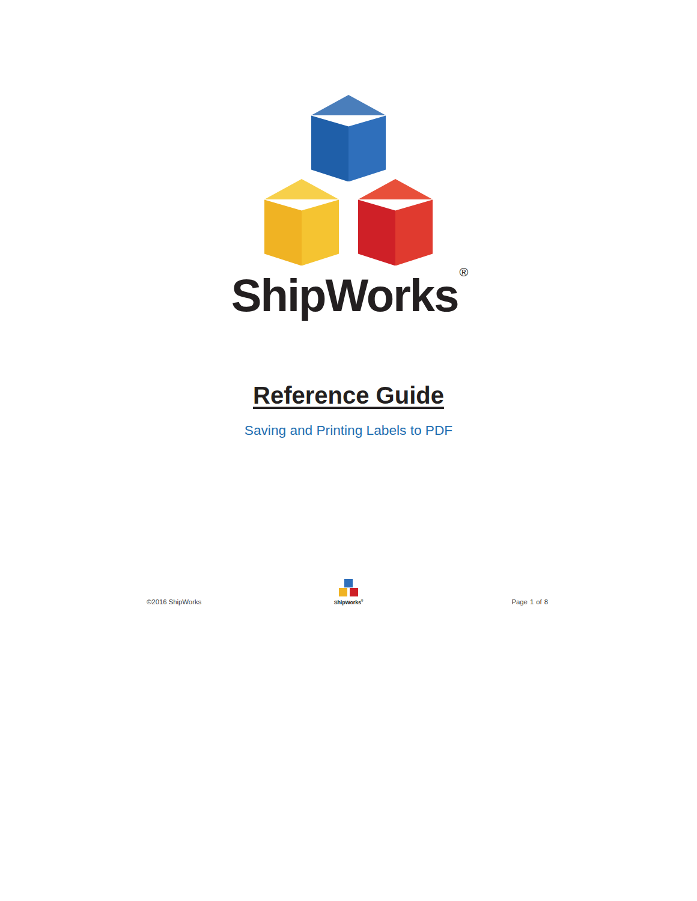ShipWorks®
Reference Guide
Saving and Printing Labels to PDF
©2016 ShipWorks
ShipWorks®
Page1of8